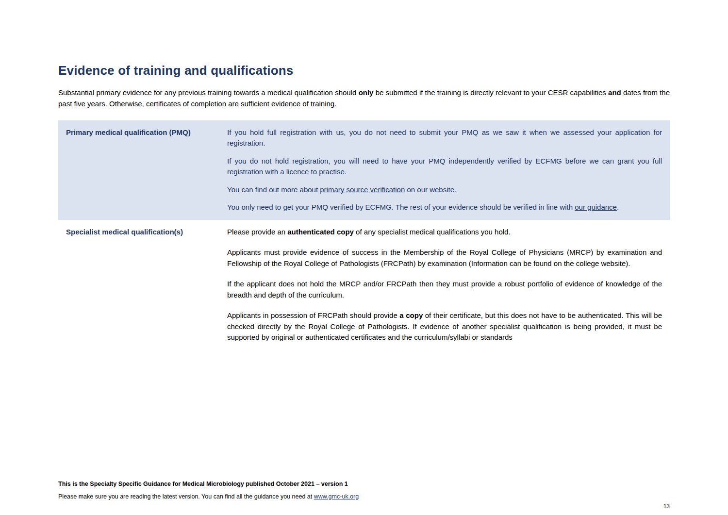Evidence of training and qualifications
Substantial primary evidence for any previous training towards a medical qualification should only be submitted if the training is directly relevant to your CESR capabilities and dates from the past five years. Otherwise, certificates of completion are sufficient evidence of training.
| Primary medical qualification (PMQ) | If you hold full registration with us, you do not need to submit your PMQ as we saw it when we assessed your application for registration. If you do not hold registration, you will need to have your PMQ independently verified by ECFMG before we can grant you full registration with a licence to practise. You can find out more about primary source verification on our website. You only need to get your PMQ verified by ECFMG. The rest of your evidence should be verified in line with our guidance . |
| Specialist medical qualification(s) | Please provide an authenticated copy of any specialist medical qualifications you hold. Applicants must provide evidence of success in the Membership of the Royal College of Physicians (MRCP) by examination and Fellowship of the Royal College of Pathologists (FRCPath) by examination (Information can be found on the college website). If the applicant does not hold the MRCP and/or FRCPath then they must provide a robust portfolio of evidence of knowledge of the breadth and depth of the curriculum. Applicants in possession of FRCPath should provide a copy of their certificate, but this does not have to be authenticated. This will be checked directly by the Royal College of Pathologists. If evidence of another specialist qualification is being provided, it must be supported by original or authenticated certificates and the curriculum/syllabi or standards |
This is the Specialty Specific Guidance for Medical Microbiology published October 2021 – version 1
Please make sure you are reading the latest version. You can find all the guidance you need at www.gmc-uk.org
13